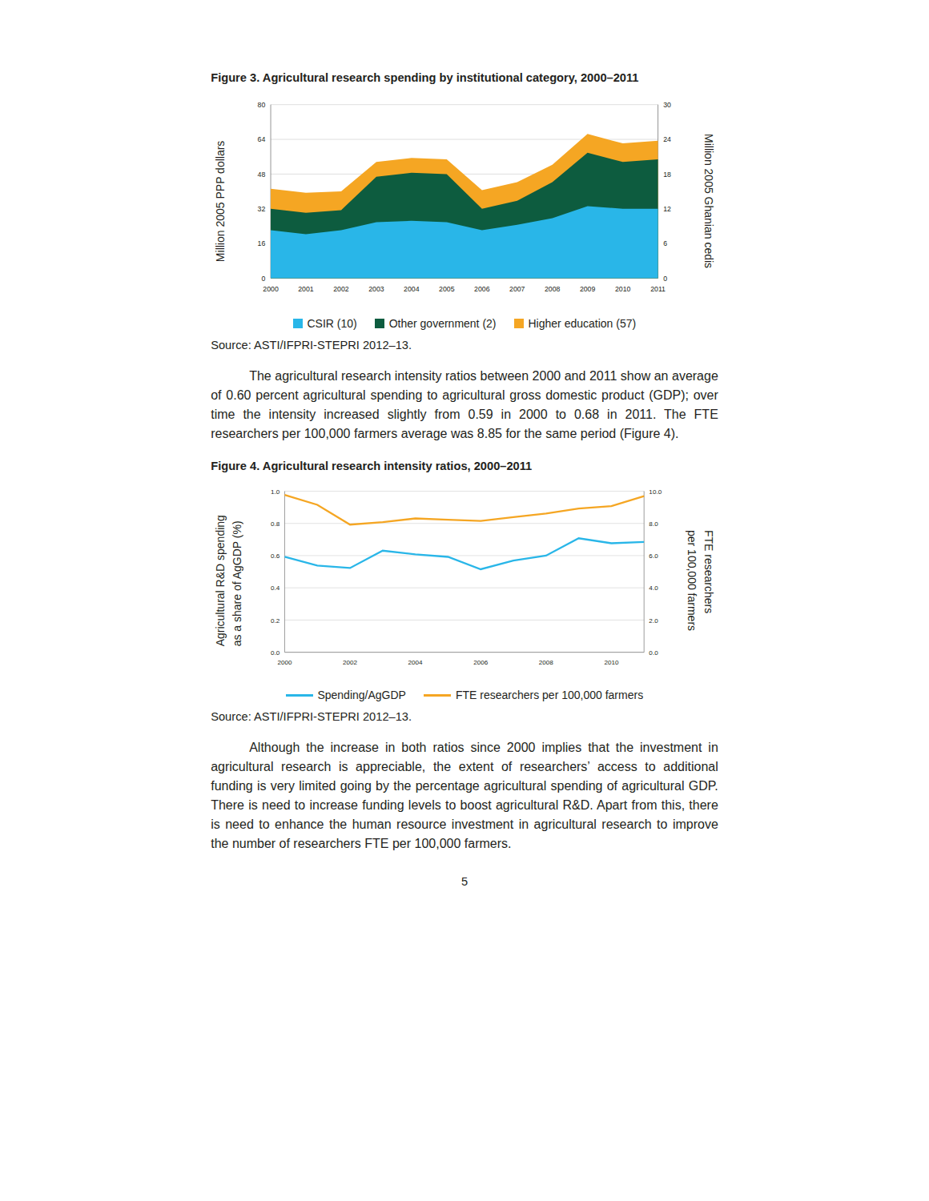Figure 3. Agricultural research spending by institutional category, 2000–2011
Million 2005 PPP dollars
0 16 32 48 64 80 0 6 12 18 24 30 2000 2001 2002 2003 2004 2005 2006 2007 2008 2009 2010 2011
Million 2005 Ghanian cedis
CSIR (10) Other government (2) Higher education (57)
Source: ASTI/IFPRI-STEPRI 2012–13.
The agricultural research intensity ratios between 2000 and 2011 show an average of 0.60 percent agricultural spending to agricultural gross domestic product (GDP); over time the intensity increased slightly from 0.59 in 2000 to 0.68 in 2011. The FTE researchers per 100,000 farmers average was 8.85 for the same period (Figure 4).
Figure 4. Agricultural research intensity ratios, 2000–2011
Agricultural R&D spending
as a share of AgGDP (%)
0.0 0.2 0.4 0.6 0.8 1.0 0.0 2.0 4.0 6.0 8.0 10.0 2000 2002 2004 2006 2008 2010
FTE researchers
per 100,000 farmers
Spending/AgGDP FTE researchers per 100,000 farmers
Source: ASTI/IFPRI-STEPRI 2012–13.
Although the increase in both ratios since 2000 implies that the investment in agricultural research is appreciable, the extent of researchers’ access to additional funding is very limited going by the percentage agricultural spending of agricultural GDP. There is need to increase funding levels to boost agricultural R&D. Apart from this, there is need to enhance the human resource investment in agricultural research to improve the number of researchers FTE per 100,000 farmers.
5